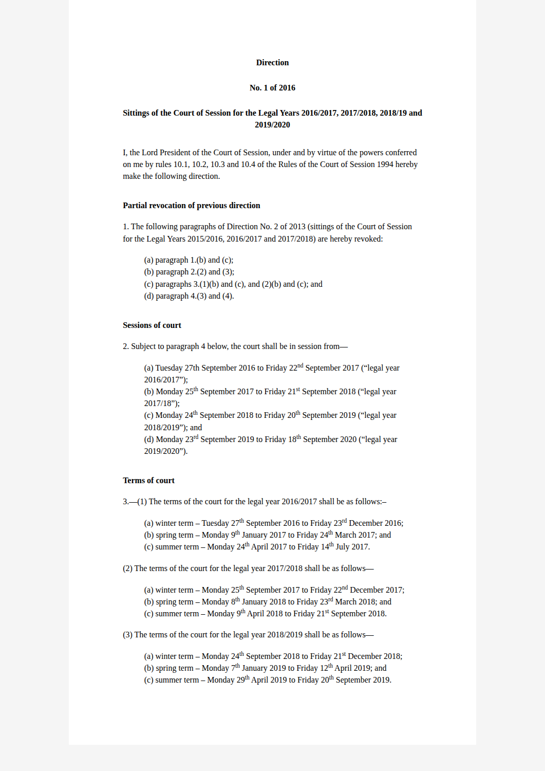Direction
No. 1 of 2016
Sittings of the Court of Session for the Legal Years 2016/2017, 2017/2018, 2018/19 and 2019/2020
I, the Lord President of the Court of Session, under and by virtue of the powers conferred on me by rules 10.1, 10.2, 10.3 and 10.4 of the Rules of the Court of Session 1994 hereby make the following direction.
Partial revocation of previous direction
1. The following paragraphs of Direction No. 2 of 2013 (sittings of the Court of Session for the Legal Years 2015/2016, 2016/2017 and 2017/2018) are hereby revoked:
(a) paragraph 1.(b) and (c);
(b) paragraph 2.(2) and (3);
(c) paragraphs 3.(1)(b) and (c), and (2)(b) and (c); and
(d) paragraph 4.(3) and (4).
Sessions of court
2. Subject to paragraph 4 below, the court shall be in session from—
(a) Tuesday 27th September 2016 to Friday 22nd September 2017 (“legal year 2016/2017”); (b) Monday 25th September 2017 to Friday 21st September 2018 (“legal year 2017/18”); (c) Monday 24th September 2018 to Friday 20th September 2019 (“legal year 2018/2019”); and (d) Monday 23rd September 2019 to Friday 18th September 2020 (“legal year 2019/2020”).
Terms of court
3.—(1) The terms of the court for the legal year 2016/2017 shall be as follows:–
(a) winter term – Tuesday 27th September 2016 to Friday 23rd December 2016; (b) spring term – Monday 9th January 2017 to Friday 24th March 2017; and (c) summer term – Monday 24th April 2017 to Friday 14th July 2017.
(2) The terms of the court for the legal year 2017/2018 shall be as follows—
(a) winter term – Monday 25th September 2017 to Friday 22nd December 2017; (b) spring term – Monday 8th January 2018 to Friday 23rd March 2018; and (c) summer term – Monday 9th April 2018 to Friday 21st September 2018.
(3) The terms of the court for the legal year 2018/2019 shall be as follows—
(a) winter term – Monday 24th September 2018 to Friday 21st December 2018; (b) spring term – Monday 7th January 2019 to Friday 12th April 2019; and (c) summer term – Monday 29th April 2019 to Friday 20th September 2019.